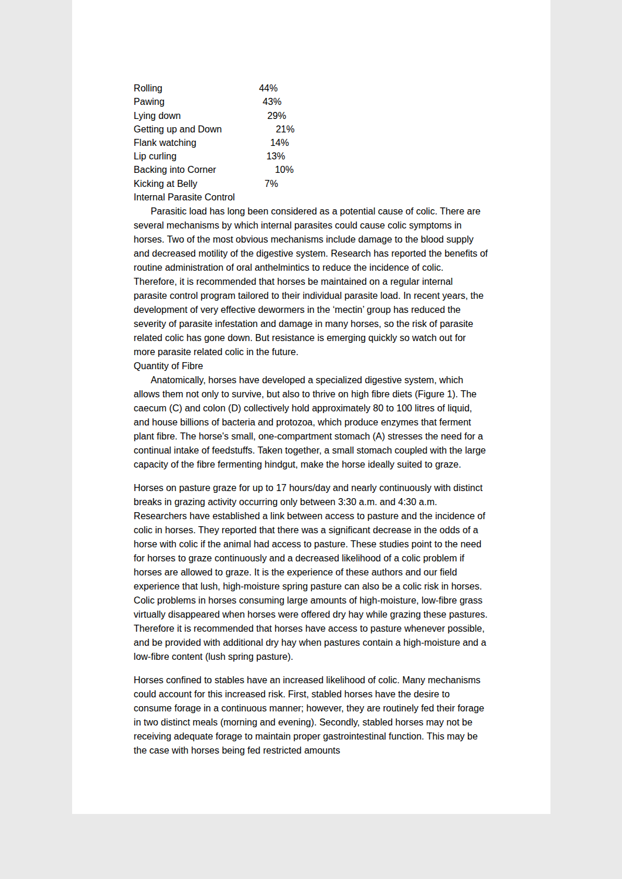Rolling 44%
Pawing 43%
Lying down 29%
Getting up and Down 21%
Flank watching 14%
Lip curling 13%
Backing into Corner 10%
Kicking at Belly 7%
Internal Parasite Control
Parasitic load has long been considered as a potential cause of colic. There are several mechanisms by which internal parasites could cause colic symptoms in horses. Two of the most obvious mechanisms include damage to the blood supply and decreased motility of the digestive system. Research has reported the benefits of routine administration of oral anthelmintics to reduce the incidence of colic. Therefore, it is recommended that horses be maintained on a regular internal parasite control program tailored to their individual parasite load. In recent years, the development of very effective dewormers in the ‘mectin’ group has reduced the severity of parasite infestation and damage in many horses, so the risk of parasite related colic has gone down. But resistance is emerging quickly so watch out for more parasite related colic in the future.
Quantity of Fibre
Anatomically, horses have developed a specialized digestive system, which allows them not only to survive, but also to thrive on high fibre diets (Figure 1). The caecum (C) and colon (D) collectively hold approximately 80 to 100 litres of liquid, and house billions of bacteria and protozoa, which produce enzymes that ferment plant fibre. The horse's small, one-compartment stomach (A) stresses the need for a continual intake of feedstuffs. Taken together, a small stomach coupled with the large capacity of the fibre fermenting hindgut, make the horse ideally suited to graze.
Horses on pasture graze for up to 17 hours/day and nearly continuously with distinct breaks in grazing activity occurring only between 3:30 a.m. and 4:30 a.m. Researchers have established a link between access to pasture and the incidence of colic in horses. They reported that there was a significant decrease in the odds of a horse with colic if the animal had access to pasture. These studies point to the need for horses to graze continuously and a decreased likelihood of a colic problem if horses are allowed to graze. It is the experience of these authors and our field experience that lush, high-moisture spring pasture can also be a colic risk in horses. Colic problems in horses consuming large amounts of high-moisture, low-fibre grass virtually disappeared when horses were offered dry hay while grazing these pastures. Therefore it is recommended that horses have access to pasture whenever possible, and be provided with additional dry hay when pastures contain a high-moisture and a low-fibre content (lush spring pasture).
Horses confined to stables have an increased likelihood of colic. Many mechanisms could account for this increased risk. First, stabled horses have the desire to consume forage in a continuous manner; however, they are routinely fed their forage in two distinct meals (morning and evening). Secondly, stabled horses may not be receiving adequate forage to maintain proper gastrointestinal function. This may be the case with horses being fed restricted amounts